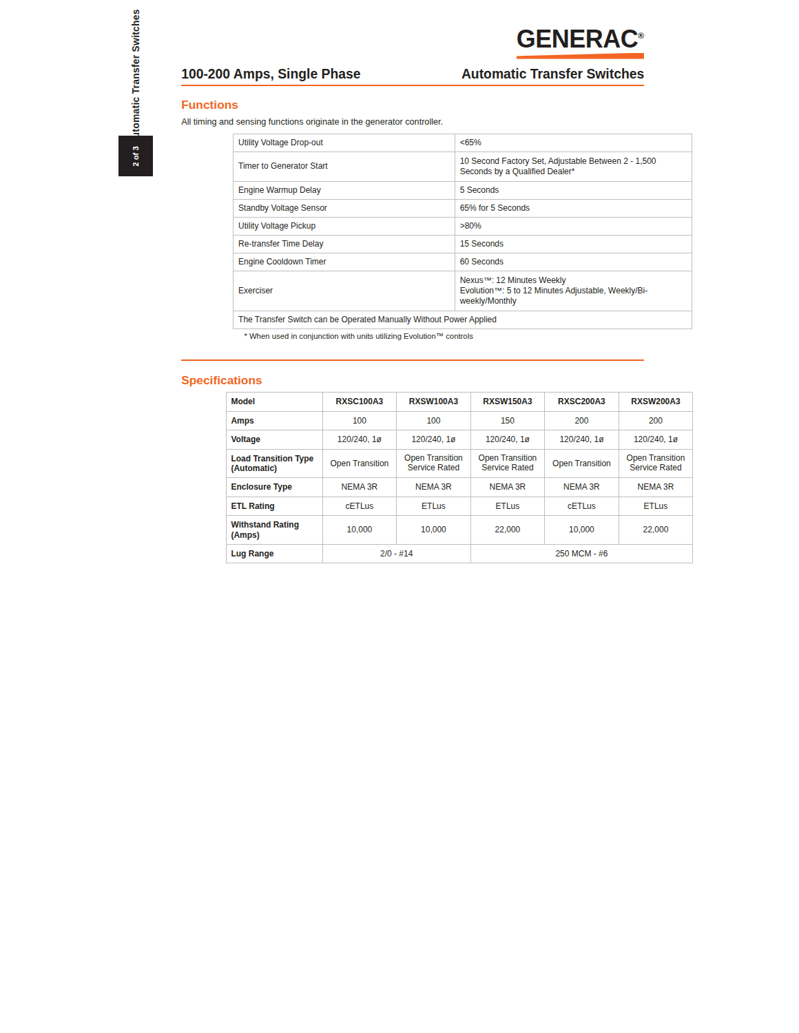Automatic Transfer Switches
2 of 3
GENERAC®
100-200 Amps, Single Phase
Automatic Transfer Switches
Functions
All timing and sensing functions originate in the generator controller.
| Utility Voltage Drop-out | <65% |
| Timer to Generator Start | 10 Second Factory Set, Adjustable Between 2 - 1,500 Seconds by a Qualified Dealer* |
| Engine Warmup Delay | 5 Seconds |
| Standby Voltage Sensor | 65% for 5 Seconds |
| Utility Voltage Pickup | >80% |
| Re-transfer Time Delay | 15 Seconds |
| Engine Cooldown Timer | 60 Seconds |
| Exerciser | Nexus™: 12 Minutes Weekly Evolution™: 5 to 12 Minutes Adjustable, Weekly/Bi-weekly/Monthly |
| The Transfer Switch can be Operated Manually Without Power Applied |
* When used in conjunction with units utilizing Evolution™ controls
Specifications
| Model | RXSC100A3 | RXSW100A3 | RXSW150A3 | RXSC200A3 | RXSW200A3 |
| --- | --- | --- | --- | --- | --- |
| Amps | 100 | 100 | 150 | 200 | 200 |
| Voltage | 120/240, 1ø | 120/240, 1ø | 120/240, 1ø | 120/240, 1ø | 120/240, 1ø |
| Load Transition Type (Automatic) | Open Transition | Open Transition Service Rated | Open Transition Service Rated | Open Transition | Open Transition Service Rated |
| Enclosure Type | NEMA 3R | NEMA 3R | NEMA 3R | NEMA 3R | NEMA 3R |
| ETL Rating | cETLus | ETLus | ETLus | cETLus | ETLus |
| Withstand Rating (Amps) | 10,000 | 10,000 | 22,000 | 10,000 | 22,000 |
| Lug Range | 2/0 - #14 | 250 MCM - #6 |